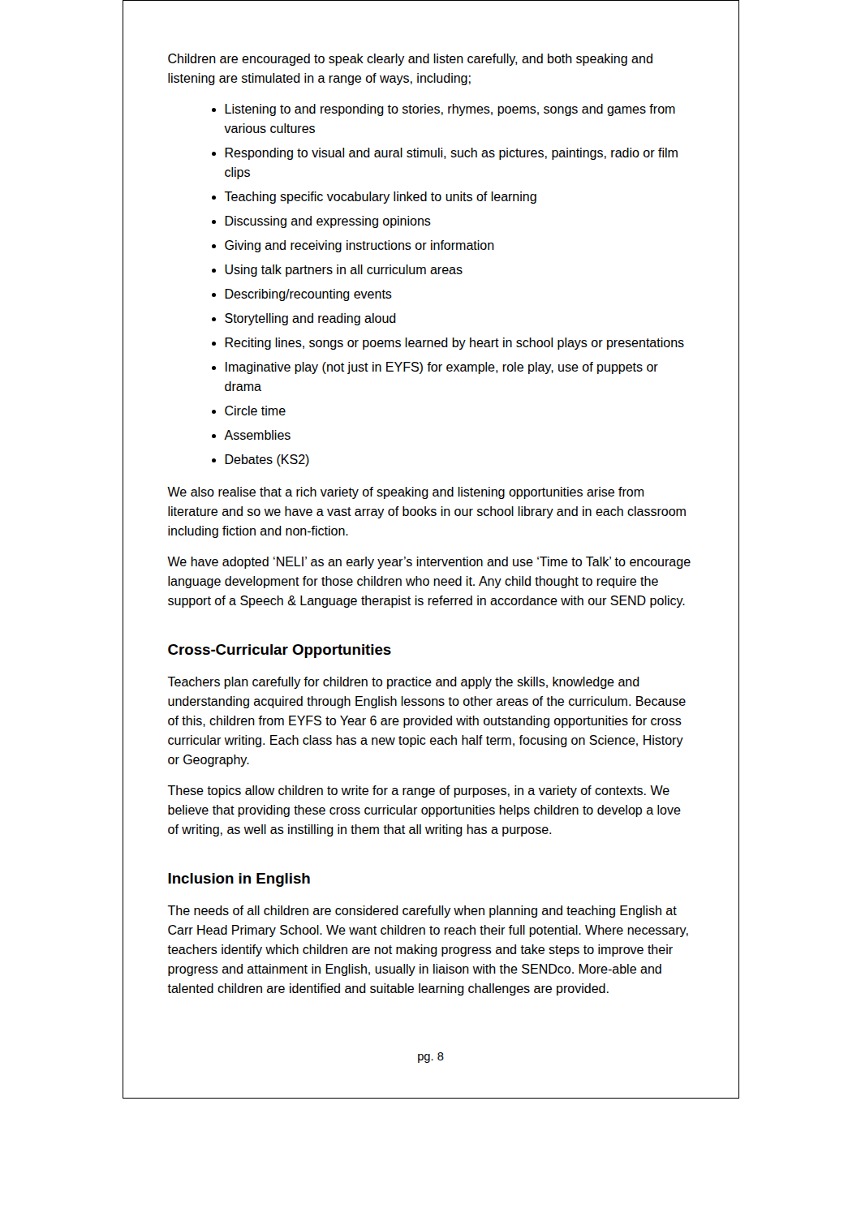Children are encouraged to speak clearly and listen carefully, and both speaking and listening are stimulated in a range of ways, including;
Listening to and responding to stories, rhymes, poems, songs and games from various cultures
Responding to visual and aural stimuli, such as pictures, paintings, radio or film clips
Teaching specific vocabulary linked to units of learning
Discussing and expressing opinions
Giving and receiving instructions or information
Using talk partners in all curriculum areas
Describing/recounting events
Storytelling and reading aloud
Reciting lines, songs or poems learned by heart in school plays or presentations
Imaginative play (not just in EYFS) for example, role play, use of puppets or drama
Circle time
Assemblies
Debates (KS2)
We also realise that a rich variety of speaking and listening opportunities arise from literature and so we have a vast array of books in our school library and in each classroom including fiction and non-fiction.
We have adopted ‘NELI’ as an early year’s intervention and use ‘Time to Talk’ to encourage language development for those children who need it. Any child thought to require the support of a Speech & Language therapist is referred in accordance with our SEND policy.
Cross-Curricular Opportunities
Teachers plan carefully for children to practice and apply the skills, knowledge and understanding acquired through English lessons to other areas of the curriculum. Because of this, children from EYFS to Year 6 are provided with outstanding opportunities for cross curricular writing. Each class has a new topic each half term, focusing on Science, History or Geography.
These topics allow children to write for a range of purposes, in a variety of contexts. We believe that providing these cross curricular opportunities helps children to develop a love of writing, as well as instilling in them that all writing has a purpose.
Inclusion in English
The needs of all children are considered carefully when planning and teaching English at Carr Head Primary School. We want children to reach their full potential. Where necessary, teachers identify which children are not making progress and take steps to improve their progress and attainment in English, usually in liaison with the SENDco. More-able and talented children are identified and suitable learning challenges are provided.
pg. 8